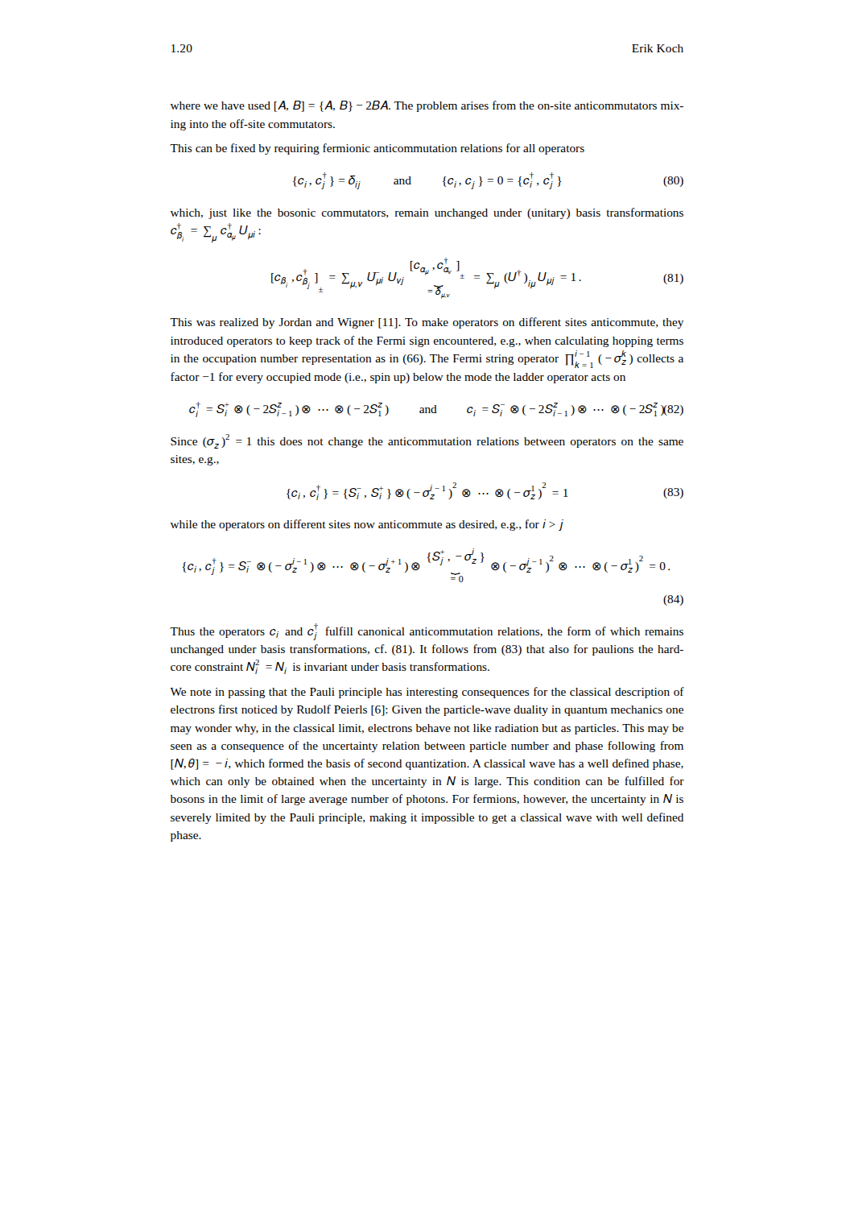1.20 Erik Koch
where we have used [A,B]={A,B}−2BA. The problem arises from the on-site anticommutators mixing into the off-site commutators.
This can be fixed by requiring fermionic anticommutation relations for all operators
{ci,cj†} = δij and {ci,cj} =0= {ci†,cj†}
(80)
which, just like the bosonic commutators, remain unchanged under (unitary) basis transformations cβi†=∑μcαμ†Uμi:
[cβi,cβj†] ± = ∑ μ,ν Uμi¯ Uνj [cαμ,cαν†] ± ⏟ =δμ,ν = ∑μ (U†)iμ Uμj =1.
(81)
This was realized by Jordan and Wigner [11]. To make operators on different sites anticommute, they introduced operators to keep track of the Fermi sign encountered, e.g., when calculating hopping terms in the occupation number representation as in (66). The Fermi string operator ∏k=1i−1(−σzk) collects a factor −1 for every occupied mode (i.e., spin up) below the mode the ladder operator acts on
ci† = Si+ ⊗ (−2Si−1z) ⊗⋯⊗ (−2S1z) and ci = Si− ⊗ (−2Si−1z) ⊗⋯⊗ (−2S1z)
(82)
Since (σz)2=1 this does not change the anticommutation relations between operators on the same sites, e.g.,
{ci,ci†} = {Si−,Si+} ⊗ (−σzi−1)2 ⊗⋯⊗ (−σz1)2 =1
(83)
while the operators on different sites now anticommute as desired, e.g., for i>j
{ci,cj†} = Si− ⊗ (−σzi−1) ⊗⋯⊗ (−σzj+1) ⊗ {Sj+,−σzi} ⏟ =0 ⊗ (−σzj−1)2 ⊗⋯⊗ (−σz1)2 =0.
(84)
Thus the operators ci and cj† fulfill canonical anticommutation relations, the form of which remains unchanged under basis transformations, cf. (81). It follows from (83) that also for paulions the hard-core constraint Ni2=Ni is invariant under basis transformations.
We note in passing that the Pauli principle has interesting consequences for the classical description of electrons first noticed by Rudolf Peierls [6]: Given the particle-wave duality in quantum mechanics one may wonder why, in the classical limit, electrons behave not like radiation but as particles. This may be seen as a consequence of the uncertainty relation between particle number and phase following from [N,θ]=−i, which formed the basis of second quantization. A classical wave has a well defined phase, which can only be obtained when the uncertainty in N is large. This condition can be fulfilled for bosons in the limit of large average number of photons. For fermions, however, the uncertainty in N is severely limited by the Pauli principle, making it impossible to get a classical wave with well defined phase.